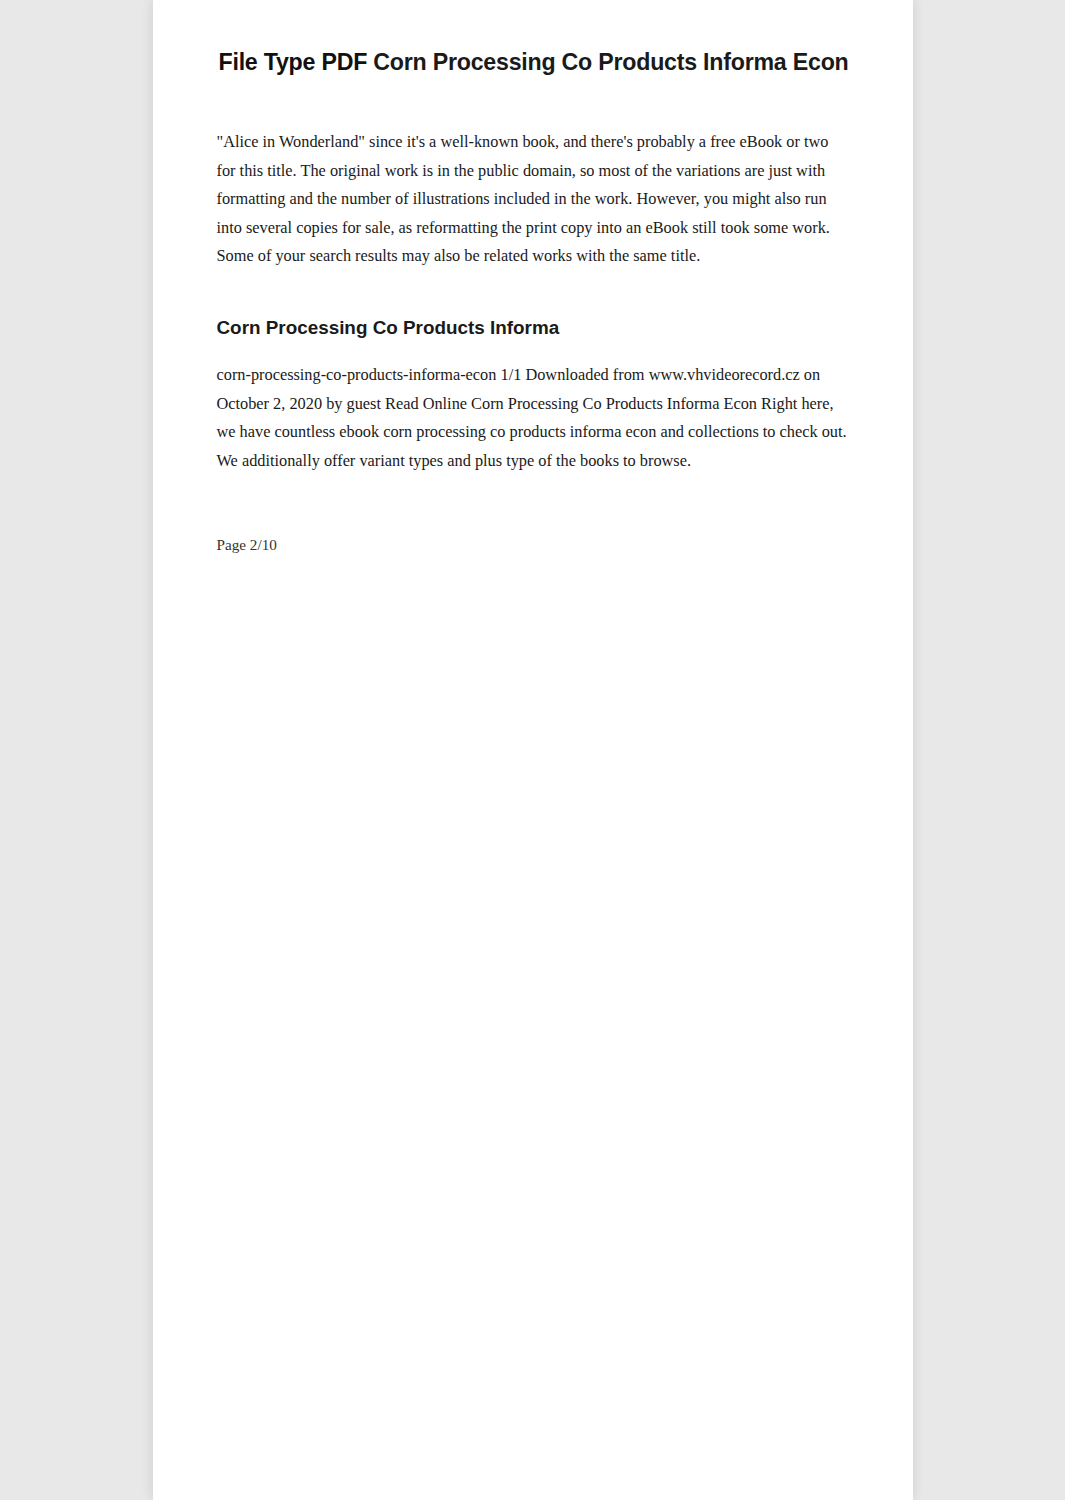File Type PDF Corn Processing Co Products Informa Econ
"Alice in Wonderland" since it's a well-known book, and there's probably a free eBook or two for this title. The original work is in the public domain, so most of the variations are just with formatting and the number of illustrations included in the work. However, you might also run into several copies for sale, as reformatting the print copy into an eBook still took some work. Some of your search results may also be related works with the same title.
Corn Processing Co Products Informa
corn-processing-co-products-informa-econ 1/1 Downloaded from www.vhvideorecord.cz on October 2, 2020 by guest Read Online Corn Processing Co Products Informa Econ Right here, we have countless ebook corn processing co products informa econ and collections to check out. We additionally offer variant types and plus type of the books to browse.
Page 2/10